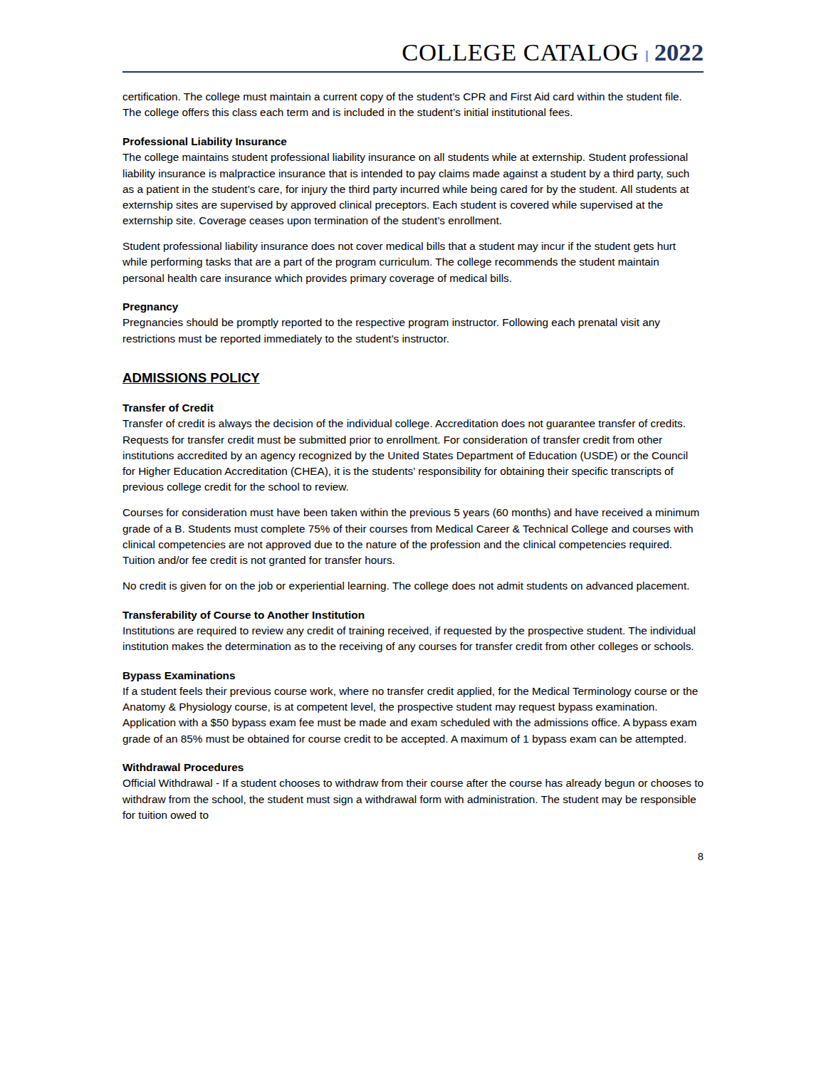COLLEGE CATALOG 2022
certification. The college must maintain a current copy of the student’s CPR and First Aid card within the student file. The college offers this class each term and is included in the student’s initial institutional fees.
Professional Liability Insurance
The college maintains student professional liability insurance on all students while at externship. Student professional liability insurance is malpractice insurance that is intended to pay claims made against a student by a third party, such as a patient in the student’s care, for injury the third party incurred while being cared for by the student. All students at externship sites are supervised by approved clinical preceptors. Each student is covered while supervised at the externship site. Coverage ceases upon termination of the student’s enrollment.
Student professional liability insurance does not cover medical bills that a student may incur if the student gets hurt while performing tasks that are a part of the program curriculum. The college recommends the student maintain personal health care insurance which provides primary coverage of medical bills.
Pregnancy
Pregnancies should be promptly reported to the respective program instructor. Following each prenatal visit any restrictions must be reported immediately to the student’s instructor.
ADMISSIONS POLICY
Transfer of Credit
Transfer of credit is always the decision of the individual college. Accreditation does not guarantee transfer of credits. Requests for transfer credit must be submitted prior to enrollment. For consideration of transfer credit from other institutions accredited by an agency recognized by the United States Department of Education (USDE) or the Council for Higher Education Accreditation (CHEA), it is the students’ responsibility for obtaining their specific transcripts of previous college credit for the school to review.
Courses for consideration must have been taken within the previous 5 years (60 months) and have received a minimum grade of a B. Students must complete 75% of their courses from Medical Career & Technical College and courses with clinical competencies are not approved due to the nature of the profession and the clinical competencies required. Tuition and/or fee credit is not granted for transfer hours.
No credit is given for on the job or experiential learning. The college does not admit students on advanced placement.
Transferability of Course to Another Institution
Institutions are required to review any credit of training received, if requested by the prospective student. The individual institution makes the determination as to the receiving of any courses for transfer credit from other colleges or schools.
Bypass Examinations
If a student feels their previous course work, where no transfer credit applied, for the Medical Terminology course or the Anatomy & Physiology course, is at competent level, the prospective student may request bypass examination. Application with a $50 bypass exam fee must be made and exam scheduled with the admissions office. A bypass exam grade of an 85% must be obtained for course credit to be accepted. A maximum of 1 bypass exam can be attempted.
Withdrawal Procedures
Official Withdrawal - If a student chooses to withdraw from their course after the course has already begun or chooses to withdraw from the school, the student must sign a withdrawal form with administration. The student may be responsible for tuition owed to
8